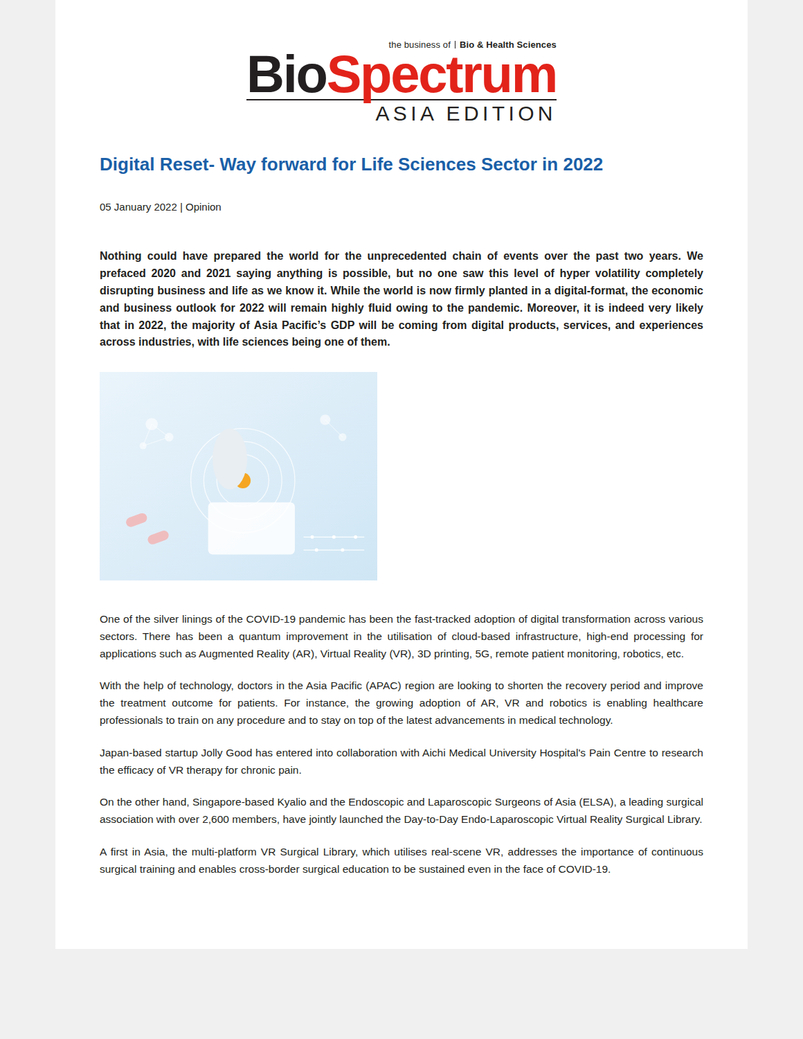the business of Bio & Health Sciences
Bio Spectrum
ASIA EDITION
Digital Reset- Way forward for Life Sciences Sector in 2022
05 January 2022 | Opinion
Nothing could have prepared the world for the unprecedented chain of events over the past two years. We prefaced 2020 and 2021 saying anything is possible, but no one saw this level of hyper volatility completely disrupting business and life as we know it. While the world is now firmly planted in a digital-format, the economic and business outlook for 2022 will remain highly fluid owing to the pandemic. Moreover, it is indeed very likely that in 2022, the majority of Asia Pacific’s GDP will be coming from digital products, services, and experiences across industries, with life sciences being one of them.
One of the silver linings of the COVID-19 pandemic has been the fast-tracked adoption of digital transformation across various sectors. There has been a quantum improvement in the utilisation of cloud-based infrastructure, high-end processing for applications such as Augmented Reality (AR), Virtual Reality (VR), 3D printing, 5G, remote patient monitoring, robotics, etc.
With the help of technology, doctors in the Asia Pacific (APAC) region are looking to shorten the recovery period and improve the treatment outcome for patients. For instance, the growing adoption of AR, VR and robotics is enabling healthcare professionals to train on any procedure and to stay on top of the latest advancements in medical technology.
Japan-based startup Jolly Good has entered into collaboration with Aichi Medical University Hospital's Pain Centre to research the efficacy of VR therapy for chronic pain.
On the other hand, Singapore-based Kyalio and the Endoscopic and Laparoscopic Surgeons of Asia (ELSA), a leading surgical association with over 2,600 members, have jointly launched the Day-to-Day Endo-Laparoscopic Virtual Reality Surgical Library.
A first in Asia, the multi-platform VR Surgical Library, which utilises real-scene VR, addresses the importance of continuous surgical training and enables cross-border surgical education to be sustained even in the face of COVID-19.